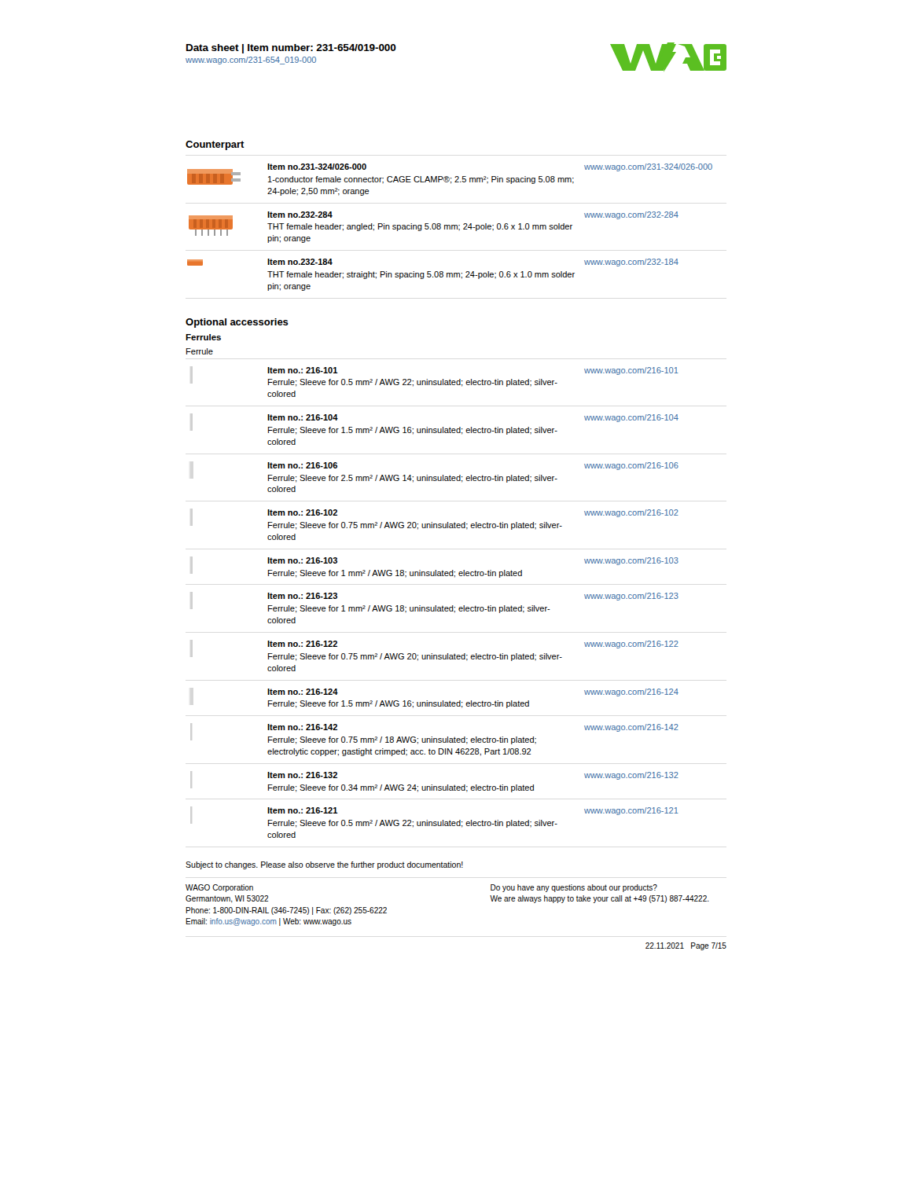Data sheet | Item number: 231-654/019-000
www.wago.com/231-654_019-000
Counterpart
| | Item no.231-324/026-000 1-conductor female connector; CAGE CLAMP®; 2.5 mm²; Pin spacing 5.08 mm; 24-pole; 2,50 mm²; orange | www.wago.com/231-324/026-000 |
| | Item no.232-284 THT female header; angled; Pin spacing 5.08 mm; 24-pole; 0.6 x 1.0 mm solder pin; orange | www.wago.com/232-284 |
| | Item no.232-184 THT female header; straight; Pin spacing 5.08 mm; 24-pole; 0.6 x 1.0 mm solder pin; orange | www.wago.com/232-184 |
Optional accessories
Ferrules
Ferrule
| | Item no.: 216-101 Ferrule; Sleeve for 0.5 mm² / AWG 22; uninsulated; electro-tin plated; silver-colored | www.wago.com/216-101 |
| | Item no.: 216-104 Ferrule; Sleeve for 1.5 mm² / AWG 16; uninsulated; electro-tin plated; silver-colored | www.wago.com/216-104 |
| | Item no.: 216-106 Ferrule; Sleeve for 2.5 mm² / AWG 14; uninsulated; electro-tin plated; silver-colored | www.wago.com/216-106 |
| | Item no.: 216-102 Ferrule; Sleeve for 0.75 mm² / AWG 20; uninsulated; electro-tin plated; silver-colored | www.wago.com/216-102 |
| | Item no.: 216-103 Ferrule; Sleeve for 1 mm² / AWG 18; uninsulated; electro-tin plated | www.wago.com/216-103 |
| | Item no.: 216-123 Ferrule; Sleeve for 1 mm² / AWG 18; uninsulated; electro-tin plated; silver-colored | www.wago.com/216-123 |
| | Item no.: 216-122 Ferrule; Sleeve for 0.75 mm² / AWG 20; uninsulated; electro-tin plated; silver-colored | www.wago.com/216-122 |
| | Item no.: 216-124 Ferrule; Sleeve for 1.5 mm² / AWG 16; uninsulated; electro-tin plated | www.wago.com/216-124 |
| | Item no.: 216-142 Ferrule; Sleeve for 0.75 mm² / 18 AWG; uninsulated; electro-tin plated; electrolytic copper; gastight crimped; acc. to DIN 46228, Part 1/08.92 | www.wago.com/216-142 |
| | Item no.: 216-132 Ferrule; Sleeve for 0.34 mm² / AWG 24; uninsulated; electro-tin plated | www.wago.com/216-132 |
| | Item no.: 216-121 Ferrule; Sleeve for 0.5 mm² / AWG 22; uninsulated; electro-tin plated; silver-colored | www.wago.com/216-121 |
Subject to changes. Please also observe the further product documentation!
WAGO Corporation
Germantown, WI 53022
Phone: 1-800-DIN-RAIL (346-7245) | Fax: (262) 255-6222
Email: info.us@wago.com | Web: www.wago.us
Do you have any questions about our products?
We are always happy to take your call at +49 (571) 887-44222.
22.11.2021 Page 7/15